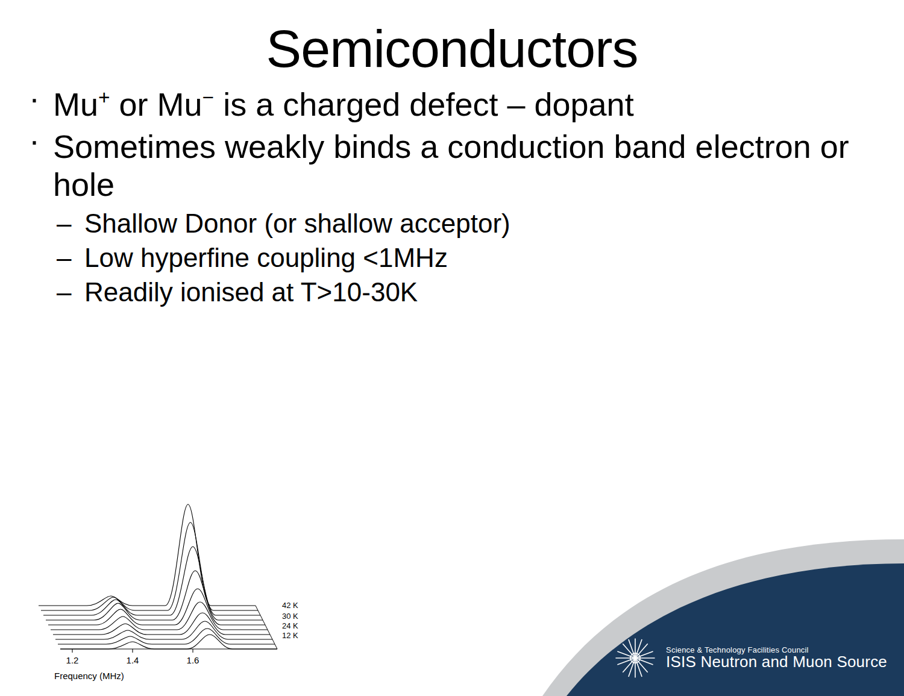Semiconductors
Mu+ or Mu− is a charged defect – dopant
Sometimes weakly binds a conduction band electron or hole
Shallow Donor (or shallow acceptor)
Low hyperfine coupling <1MHz
Readily ionised at T>10-30K
42 K 30 K 24 K 12 K 1.2 1.4 1.6 Frequency (MHz)
Science & Technology Facilities Council
ISIS Neutron and Muon Source